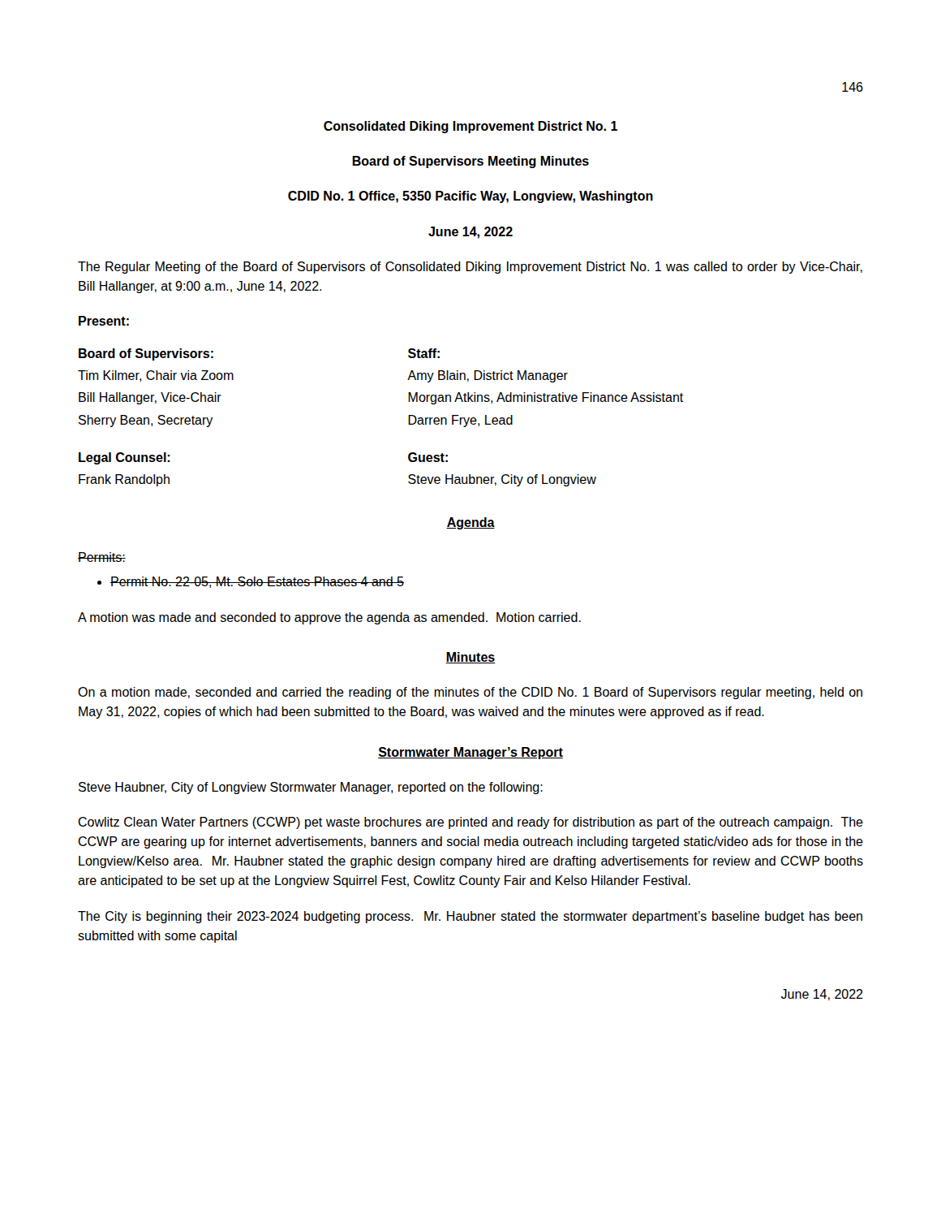146
Consolidated Diking Improvement District No. 1
Board of Supervisors Meeting Minutes
CDID No. 1 Office, 5350 Pacific Way, Longview, Washington
June 14, 2022
The Regular Meeting of the Board of Supervisors of Consolidated Diking Improvement District No. 1 was called to order by Vice-Chair, Bill Hallanger, at 9:00 a.m., June 14, 2022.
Present:
| Board of Supervisors: | Staff: |
| Tim Kilmer, Chair via Zoom | Amy Blain, District Manager |
| Bill Hallanger, Vice-Chair | Morgan Atkins, Administrative Finance Assistant |
| Sherry Bean, Secretary | Darren Frye, Lead |
| Legal Counsel: | Guest: |
| Frank Randolph | Steve Haubner, City of Longview |
Agenda
Permits:
Permit No. 22-05, Mt. Solo Estates Phases 4 and 5
A motion was made and seconded to approve the agenda as amended. Motion carried.
Minutes
On a motion made, seconded and carried the reading of the minutes of the CDID No. 1 Board of Supervisors regular meeting, held on May 31, 2022, copies of which had been submitted to the Board, was waived and the minutes were approved as if read.
Stormwater Manager’s Report
Steve Haubner, City of Longview Stormwater Manager, reported on the following:
Cowlitz Clean Water Partners (CCWP) pet waste brochures are printed and ready for distribution as part of the outreach campaign. The CCWP are gearing up for internet advertisements, banners and social media outreach including targeted static/video ads for those in the Longview/Kelso area. Mr. Haubner stated the graphic design company hired are drafting advertisements for review and CCWP booths are anticipated to be set up at the Longview Squirrel Fest, Cowlitz County Fair and Kelso Hilander Festival.
The City is beginning their 2023-2024 budgeting process. Mr. Haubner stated the stormwater department’s baseline budget has been submitted with some capital
June 14, 2022